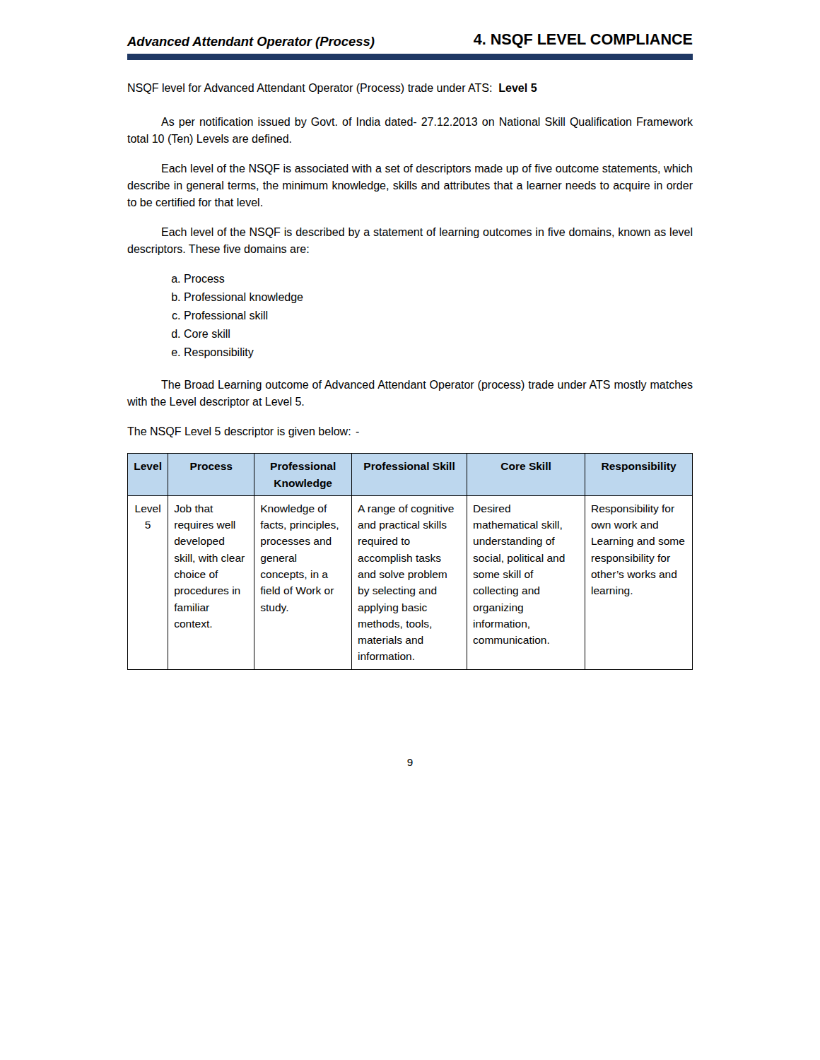Advanced Attendant Operator (Process)
4. NSQF LEVEL COMPLIANCE
NSQF level for Advanced Attendant Operator (Process) trade under ATS: Level 5
As per notification issued by Govt. of India dated- 27.12.2013 on National Skill Qualification Framework total 10 (Ten) Levels are defined.
Each level of the NSQF is associated with a set of descriptors made up of five outcome statements, which describe in general terms, the minimum knowledge, skills and attributes that a learner needs to acquire in order to be certified for that level.
Each level of the NSQF is described by a statement of learning outcomes in five domains, known as level descriptors. These five domains are:
Process
Professional knowledge
Professional skill
Core skill
Responsibility
The Broad Learning outcome of Advanced Attendant Operator (process) trade under ATS mostly matches with the Level descriptor at Level 5.
The NSQF Level 5 descriptor is given below: -
| Level | Process | Professional Knowledge | Professional Skill | Core Skill | Responsibility |
| --- | --- | --- | --- | --- | --- |
| Level 5 | Job that requires well developed skill, with clear choice of procedures in familiar context. | Knowledge of facts, principles, processes and general concepts, in a field of Work or study. | A range of cognitive and practical skills required to accomplish tasks and solve problem by selecting and applying basic methods, tools, materials and information. | Desired mathematical skill, understanding of social, political and some skill of collecting and organizing information, communication. | Responsibility for own work and Learning and some responsibility for other’s works and learning. |
9